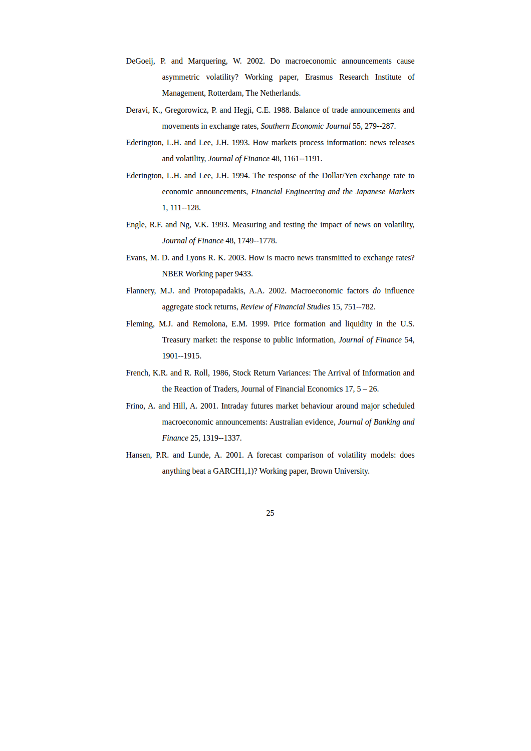DeGoeij, P. and Marquering, W. 2002. Do macroeconomic announcements cause asymmetric volatility? Working paper, Erasmus Research Institute of Management, Rotterdam, The Netherlands.
Deravi, K., Gregorowicz, P. and Hegji, C.E. 1988. Balance of trade announcements and movements in exchange rates, Southern Economic Journal 55, 279--287.
Ederington, L.H. and Lee, J.H. 1993. How markets process information: news releases and volatility, Journal of Finance 48, 1161--1191.
Ederington, L.H. and Lee, J.H. 1994. The response of the Dollar/Yen exchange rate to economic announcements, Financial Engineering and the Japanese Markets 1, 111--128.
Engle, R.F. and Ng, V.K. 1993. Measuring and testing the impact of news on volatility, Journal of Finance 48, 1749--1778.
Evans, M. D. and Lyons R. K. 2003. How is macro news transmitted to exchange rates? NBER Working paper 9433.
Flannery, M.J. and Protopapadakis, A.A. 2002. Macroeconomic factors do influence aggregate stock returns, Review of Financial Studies 15, 751--782.
Fleming, M.J. and Remolona, E.M. 1999. Price formation and liquidity in the U.S. Treasury market: the response to public information, Journal of Finance 54, 1901--1915.
French, K.R. and R. Roll, 1986, Stock Return Variances: The Arrival of Information and the Reaction of Traders, Journal of Financial Economics 17, 5 – 26.
Frino, A. and Hill, A. 2001. Intraday futures market behaviour around major scheduled macroeconomic announcements: Australian evidence, Journal of Banking and Finance 25, 1319--1337.
Hansen, P.R. and Lunde, A. 2001. A forecast comparison of volatility models: does anything beat a GARCH1,1)? Working paper, Brown University.
25